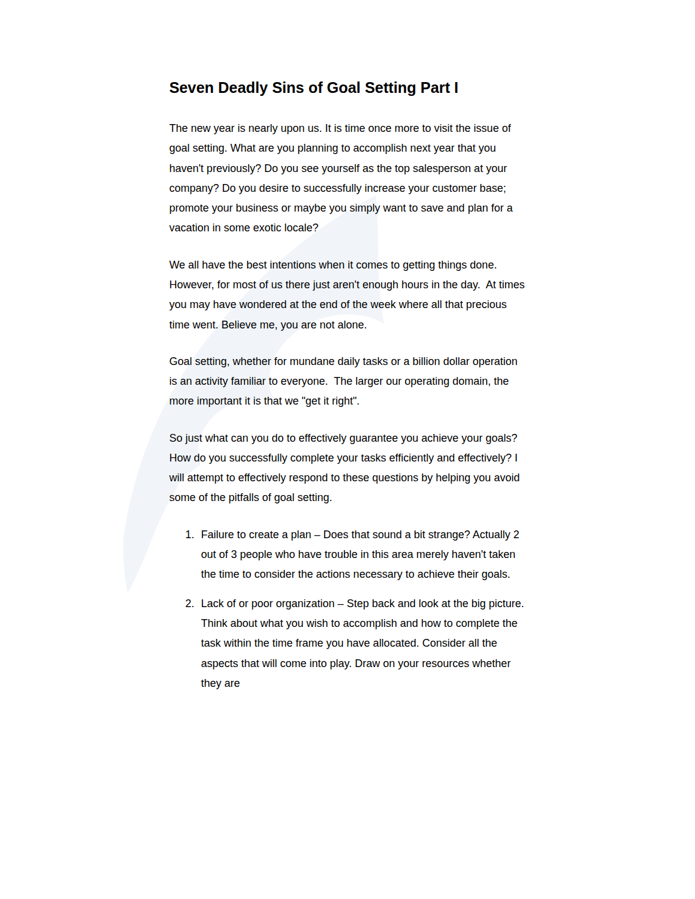Seven Deadly Sins of Goal Setting Part I
The new year is nearly upon us. It is time once more to visit the issue of goal setting. What are you planning to accomplish next year that you haven't previously? Do you see yourself as the top salesperson at your company? Do you desire to successfully increase your customer base; promote your business or maybe you simply want to save and plan for a vacation in some exotic locale?
We all have the best intentions when it comes to getting things done. However, for most of us there just aren't enough hours in the day. At times you may have wondered at the end of the week where all that precious time went. Believe me, you are not alone.
Goal setting, whether for mundane daily tasks or a billion dollar operation is an activity familiar to everyone. The larger our operating domain, the more important it is that we "get it right".
So just what can you do to effectively guarantee you achieve your goals? How do you successfully complete your tasks efficiently and effectively? I will attempt to effectively respond to these questions by helping you avoid some of the pitfalls of goal setting.
Failure to create a plan – Does that sound a bit strange? Actually 2 out of 3 people who have trouble in this area merely haven't taken the time to consider the actions necessary to achieve their goals.
Lack of or poor organization – Step back and look at the big picture. Think about what you wish to accomplish and how to complete the task within the time frame you have allocated. Consider all the aspects that will come into play. Draw on your resources whether they are